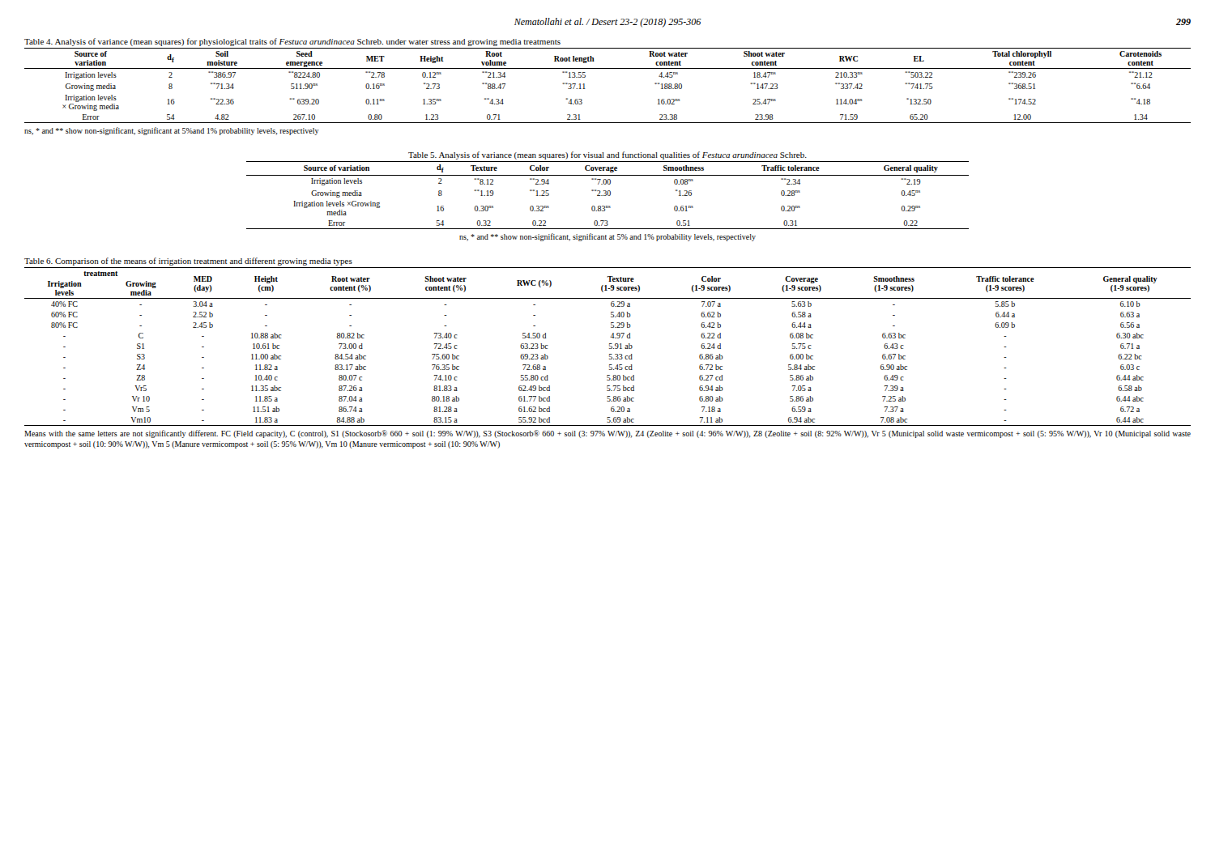Nematollahi et al. / Desert 23-2 (2018) 295-306 299
Table 4. Analysis of variance (mean squares) for physiological traits of Festuca arundinacea Schreb. under water stress and growing media treatments
| Source of variation | d f | Soil moisture | Seed emergence | MET | Height | Root volume | Root length | Root water content | Shoot water content | RWC | EL | Total chlorophyll content | Carotenoids content |
| --- | --- | --- | --- | --- | --- | --- | --- | --- | --- | --- | --- | --- | --- |
| Irrigation levels | 2 | ** 386.97 | ** 8224.80 | ** 2.78 | 0.12 ns | ** 21.34 | ** 13.55 | 4.45 ns | 18.47 ns | 210.33 ns | ** 503.22 | ** 239.26 | ** 21.12 |
| Growing media | 8 | ** 71.34 | 511.90 ns | 0.16 ns | * 2.73 | ** 88.47 | ** 37.11 | ** 188.80 | ** 147.23 | ** 337.42 | ** 741.75 | ** 368.51 | ** 6.64 |
| Irrigation levels × Growing media | 16 | ** 22.36 | ** 639.20 | 0.11 ns | 1.35 ns | ** 4.34 | * 4.63 | 16.02 ns | 25.47 ns | 114.04 ns | * 132.50 | ** 174.52 | ** 4.18 |
| Error | 54 | 4.82 | 267.10 | 0.80 | 1.23 | 0.71 | 2.31 | 23.38 | 23.98 | 71.59 | 65.20 | 12.00 | 1.34 |
ns, * and ** show non-significant, significant at 5%and 1% probability levels, respectively
Table 5. Analysis of variance (mean squares) for visual and functional qualities of Festuca arundinacea Schreb.
| Source of variation | d f | Texture | Color | Coverage | Smoothness | Traffic tolerance | General quality |
| --- | --- | --- | --- | --- | --- | --- | --- |
| Irrigation levels | 2 | ** 8.12 | ** 2.94 | ** 7.00 | 0.08 ns | ** 2.34 | ** 2.19 |
| Growing media | 8 | ** 1.19 | ** 1.25 | ** 2.30 | * 1.26 | 0.28 ns | 0.45 ns |
| Irrigation levels ×Growing media | 16 | 0.30 ns | 0.32 ns | 0.83 ns | 0.61 ns | 0.20 ns | 0.29 ns |
| Error | 54 | 0.32 | 0.22 | 0.73 | 0.51 | 0.31 | 0.22 |
ns, * and ** show non-significant, significant at 5% and 1% probability levels, respectively
Table 6. Comparison of the means of irrigation treatment and different growing media types
| treatment | MED (day) | Height (cm) | Root water content (%) | Shoot water content (%) | RWC (%) | Texture (1-9 scores) | Color (1-9 scores) | Coverage (1-9 scores) | Smoothness (1-9 scores) | Traffic tolerance (1-9 scores) | General quality (1-9 scores) |
| --- | --- | --- | --- | --- | --- | --- | --- | --- | --- | --- | --- |
| Irrigation levels | Growing media |
| 40% FC | - | 3.04 a | - | - | - | - | 6.29 a | 7.07 a | 5.63 b | - | 5.85 b | 6.10 b |
| 60% FC | - | 2.52 b | - | - | - | - | 5.40 b | 6.62 b | 6.58 a | - | 6.44 a | 6.63 a |
| 80% FC | - | 2.45 b | - | - | - | - | 5.29 b | 6.42 b | 6.44 a | - | 6.09 b | 6.56 a |
| - | C | - | 10.88 abc | 80.82 bc | 73.40 c | 54.50 d | 4.97 d | 6.22 d | 6.08 bc | 6.63 bc | - | 6.30 abc |
| - | S1 | - | 10.61 bc | 73.00 d | 72.45 c | 63.23 bc | 5.91 ab | 6.24 d | 5.75 c | 6.43 c | - | 6.71 a |
| - | S3 | - | 11.00 abc | 84.54 abc | 75.60 bc | 69.23 ab | 5.33 cd | 6.86 ab | 6.00 bc | 6.67 bc | - | 6.22 bc |
| - | Z4 | - | 11.82 a | 83.17 abc | 76.35 bc | 72.68 a | 5.45 cd | 6.72 bc | 5.84 abc | 6.90 abc | - | 6.03 c |
| - | Z8 | - | 10.40 c | 80.07 c | 74.10 c | 55.80 cd | 5.80 bcd | 6.27 cd | 5.86 ab | 6.49 c | - | 6.44 abc |
| - | Vr5 | - | 11.35 abc | 87.26 a | 81.83 a | 62.49 bcd | 5.75 bcd | 6.94 ab | 7.05 a | 7.39 a | - | 6.58 ab |
| - | Vr 10 | - | 11.85 a | 87.04 a | 80.18 ab | 61.77 bcd | 5.86 abc | 6.80 ab | 5.86 ab | 7.25 ab | - | 6.44 abc |
| - | Vm 5 | - | 11.51 ab | 86.74 a | 81.28 a | 61.62 bcd | 6.20 a | 7.18 a | 6.59 a | 7.37 a | - | 6.72 a |
| - | Vm10 | - | 11.83 a | 84.88 ab | 83.15 a | 55.92 bcd | 5.69 abc | 7.11 ab | 6.94 abc | 7.08 abc | - | 6.44 abc |
Means with the same letters are not significantly different. FC (Field capacity), C (control), S1 (Stockosorb® 660 + soil (1: 99% W/W)), S3 (Stockosorb® 660 + soil (3: 97% W/W)), Z4 (Zeolite + soil (4: 96% W/W)), Z8 (Zeolite + soil (8: 92% W/W)), Vr 5 (Municipal solid waste vermicompost + soil (5: 95% W/W)), Vr 10 (Municipal solid waste vermicompost + soil (10: 90% W/W)), Vm 5 (Manure vermicompost + soil (5: 95% W/W)), Vm 10 (Manure vermicompost + soil (10: 90% W/W)